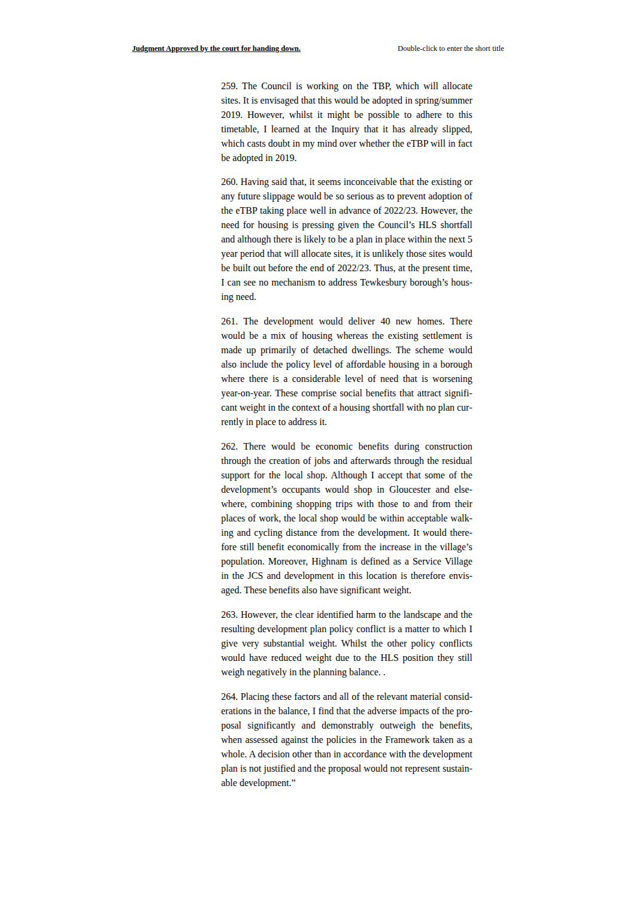Judgment Approved by the court for handing down. Double-click to enter the short title
259. The Council is working on the TBP, which will allocate sites. It is envisaged that this would be adopted in spring/summer 2019. However, whilst it might be possible to adhere to this timetable, I learned at the Inquiry that it has already slipped, which casts doubt in my mind over whether the eTBP will in fact be adopted in 2019.
260. Having said that, it seems inconceivable that the existing or any future slippage would be so serious as to prevent adoption of the eTBP taking place well in advance of 2022/23. However, the need for housing is pressing given the Council’s HLS shortfall and although there is likely to be a plan in place within the next 5 year period that will allocate sites, it is unlikely those sites would be built out before the end of 2022/23. Thus, at the present time, I can see no mechanism to address Tewkesbury borough’s housing need.
261. The development would deliver 40 new homes. There would be a mix of housing whereas the existing settlement is made up primarily of detached dwellings. The scheme would also include the policy level of affordable housing in a borough where there is a considerable level of need that is worsening year-on-year. These comprise social benefits that attract significant weight in the context of a housing shortfall with no plan currently in place to address it.
262. There would be economic benefits during construction through the creation of jobs and afterwards through the residual support for the local shop. Although I accept that some of the development’s occupants would shop in Gloucester and elsewhere, combining shopping trips with those to and from their places of work, the local shop would be within acceptable walking and cycling distance from the development. It would therefore still benefit economically from the increase in the village’s population. Moreover, Highnam is defined as a Service Village in the JCS and development in this location is therefore envisaged. These benefits also have significant weight.
263. However, the clear identified harm to the landscape and the resulting development plan policy conflict is a matter to which I give very substantial weight. Whilst the other policy conflicts would have reduced weight due to the HLS position they still weigh negatively in the planning balance. .
264. Placing these factors and all of the relevant material considerations in the balance, I find that the adverse impacts of the proposal significantly and demonstrably outweigh the benefits, when assessed against the policies in the Framework taken as a whole. A decision other than in accordance with the development plan is not justified and the proposal would not represent sustainable development.”